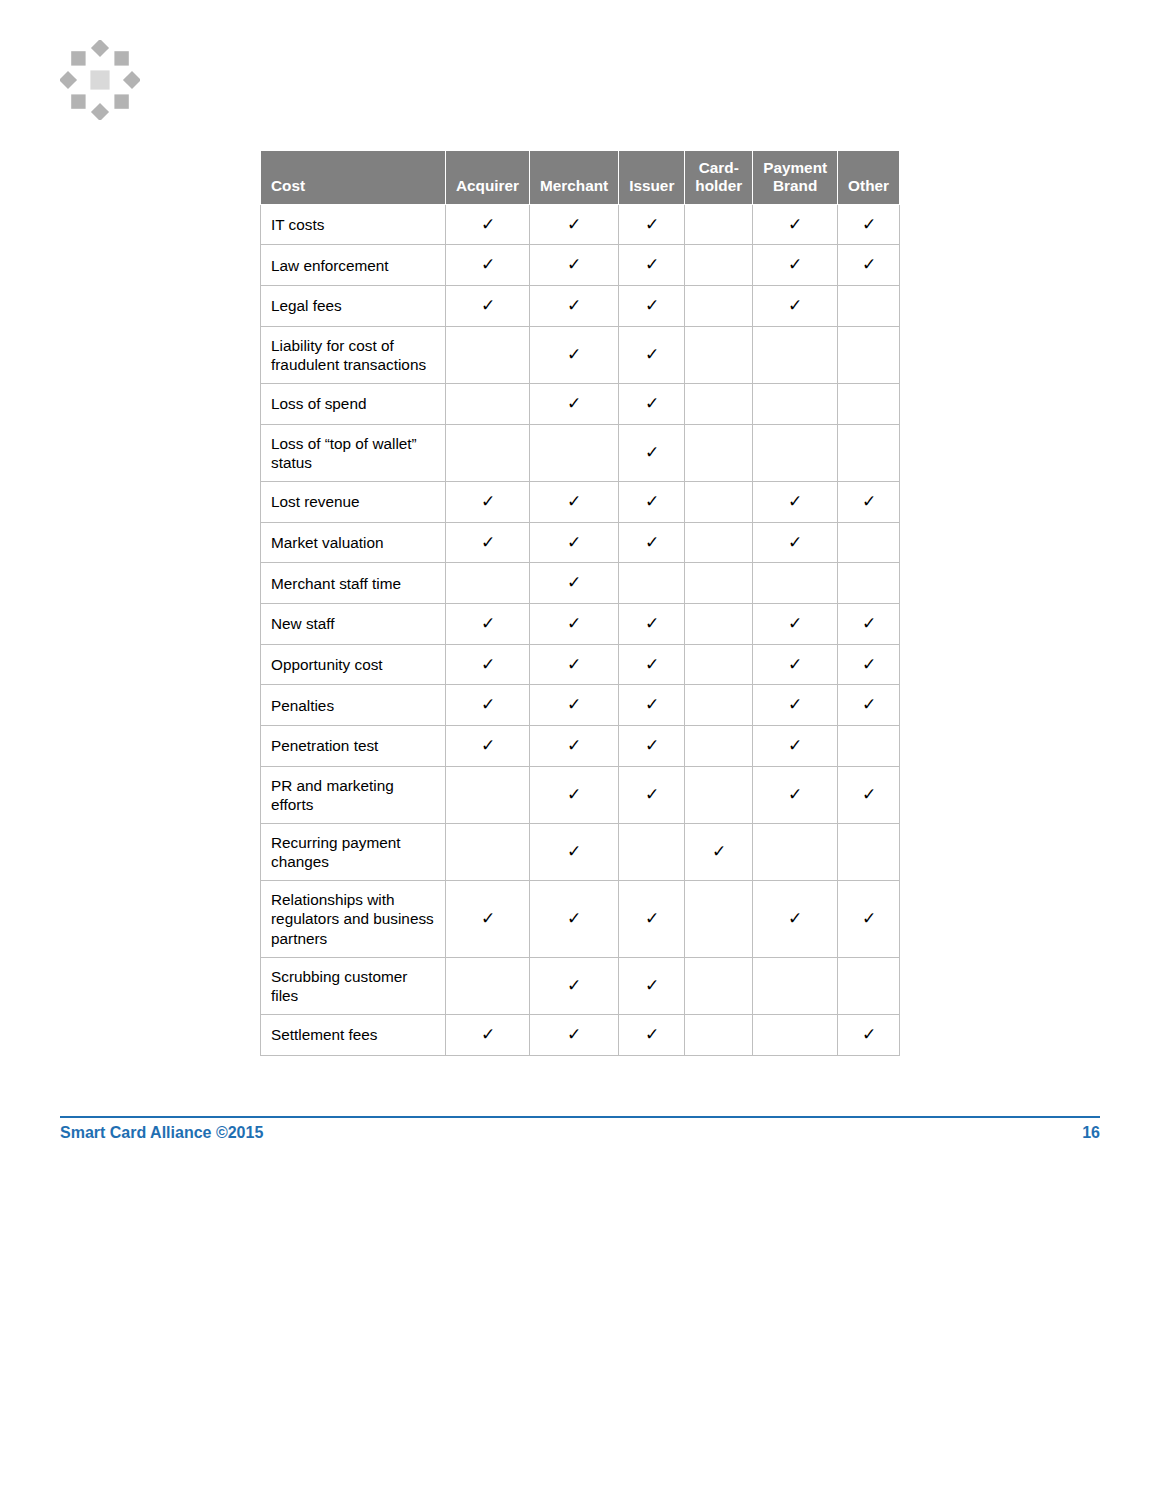| Cost | Acquirer | Merchant | Issuer | Card- holder | Payment Brand | Other |
| --- | --- | --- | --- | --- | --- | --- |
| IT costs | ✓ | ✓ | ✓ | | ✓ | ✓ |
| Law enforcement | ✓ | ✓ | ✓ | | ✓ | ✓ |
| Legal fees | ✓ | ✓ | ✓ | | ✓ | |
| Liability for cost of fraudulent transactions | | ✓ | ✓ | | | |
| Loss of spend | | ✓ | ✓ | | | |
| Loss of “top of wallet” status | | | ✓ | | | |
| Lost revenue | ✓ | ✓ | ✓ | | ✓ | ✓ |
| Market valuation | ✓ | ✓ | ✓ | | ✓ | |
| Merchant staff time | | ✓ | | | | |
| New staff | ✓ | ✓ | ✓ | | ✓ | ✓ |
| Opportunity cost | ✓ | ✓ | ✓ | | ✓ | ✓ |
| Penalties | ✓ | ✓ | ✓ | | ✓ | ✓ |
| Penetration test | ✓ | ✓ | ✓ | | ✓ | |
| PR and marketing efforts | | ✓ | ✓ | | ✓ | ✓ |
| Recurring payment changes | | ✓ | | ✓ | | |
| Relationships with regulators and business partners | ✓ | ✓ | ✓ | | ✓ | ✓ |
| Scrubbing customer files | | ✓ | ✓ | | | |
| Settlement fees | ✓ | ✓ | ✓ | | | ✓ |
Smart Card Alliance ©2015 16